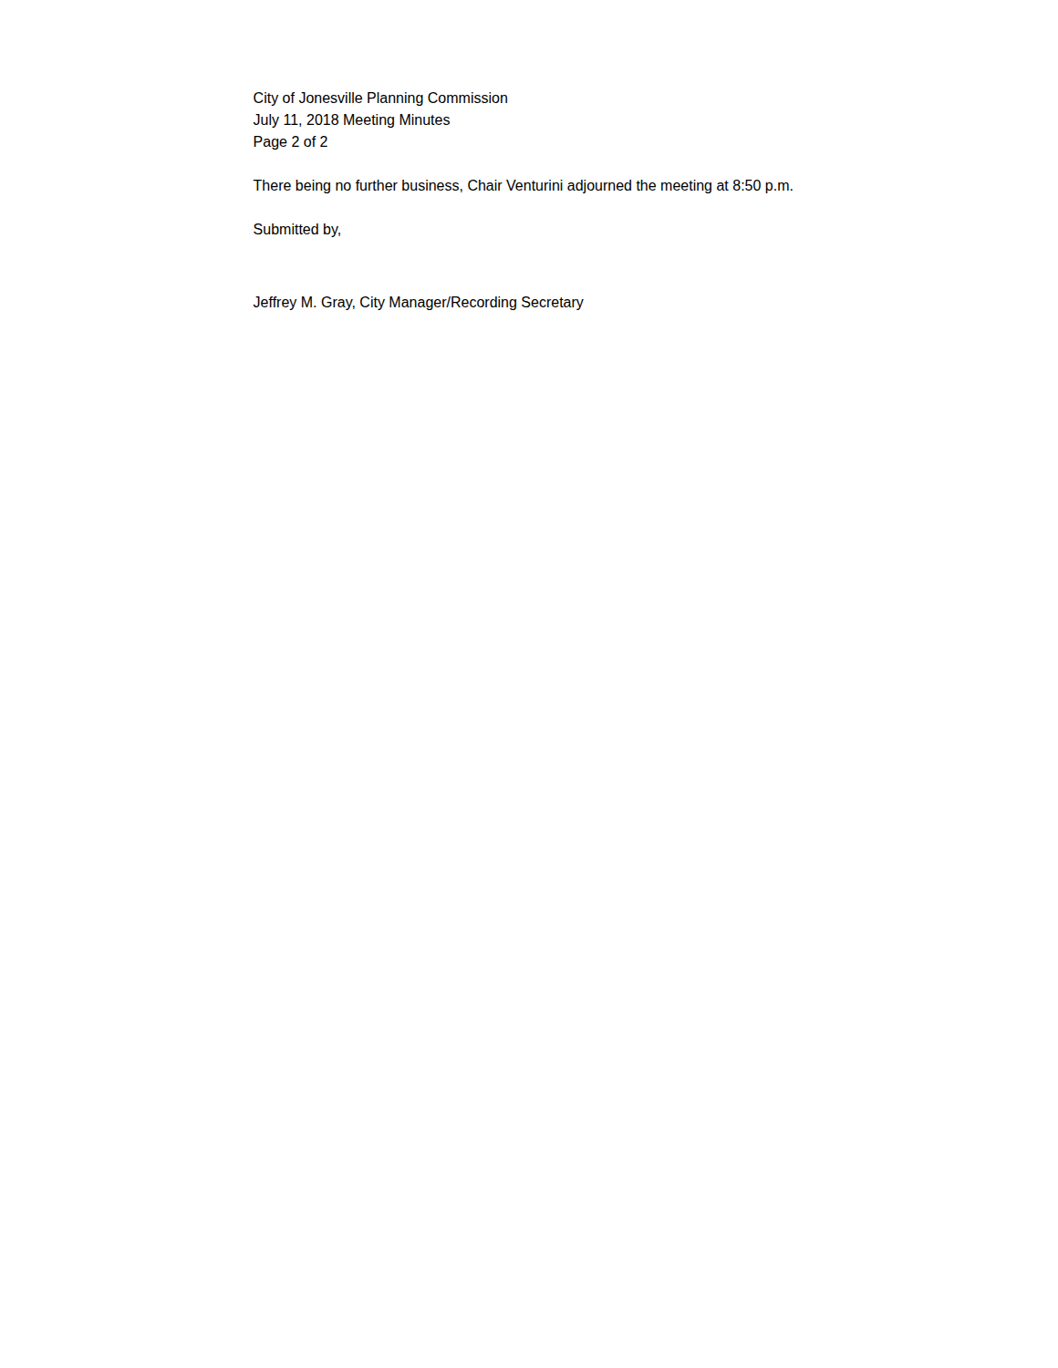City of Jonesville Planning Commission
July 11, 2018 Meeting Minutes
Page 2 of 2
There being no further business, Chair Venturini adjourned the meeting at 8:50 p.m.
Submitted by,
Jeffrey M. Gray, City Manager/Recording Secretary